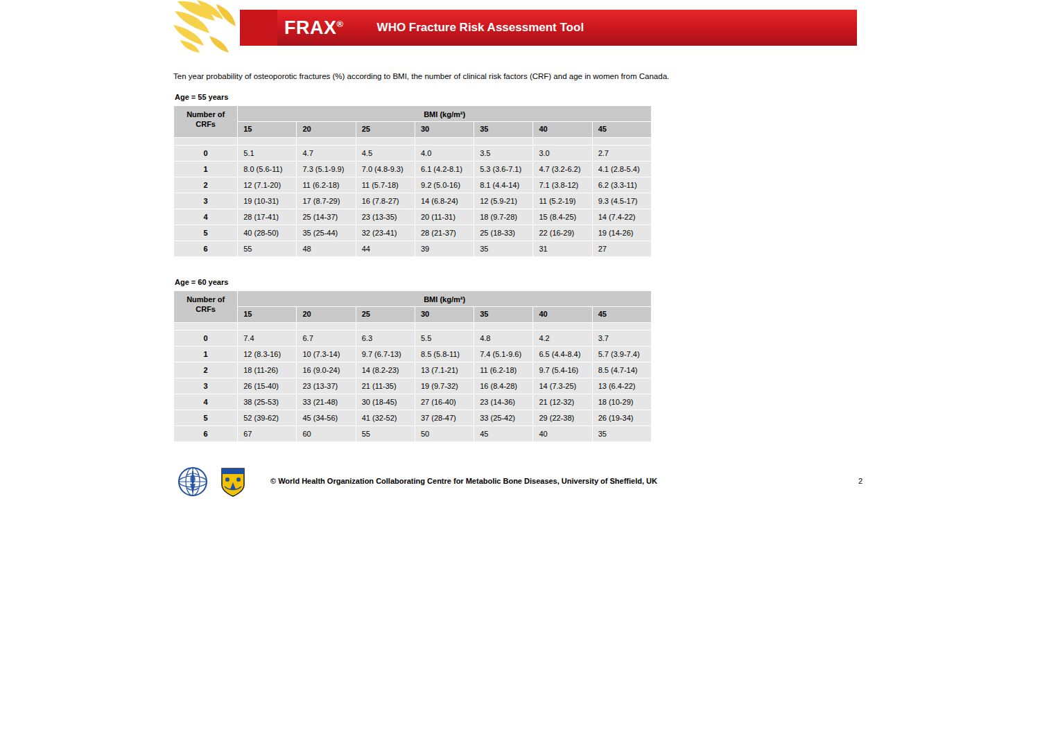FRAX®
WHO Fracture Risk Assessment Tool
Ten year probability of osteoporotic fractures (%) according to BMI, the number of clinical risk factors (CRF) and age in women from Canada.
Age = 55 years
| Number of CRFs | BMI (kg/m²) |
| --- | --- |
| 15 | 20 | 25 | 30 | 35 | 40 | 45 |
| 0 | 5.1 | 4.7 | 4.5 | 4.0 | 3.5 | 3.0 | 2.7 |
| 1 | 8.0 (5.6-11) | 7.3 (5.1-9.9) | 7.0 (4.8-9.3) | 6.1 (4.2-8.1) | 5.3 (3.6-7.1) | 4.7 (3.2-6.2) | 4.1 (2.8-5.4) |
| 2 | 12 (7.1-20) | 11 (6.2-18) | 11 (5.7-18) | 9.2 (5.0-16) | 8.1 (4.4-14) | 7.1 (3.8-12) | 6.2 (3.3-11) |
| 3 | 19 (10-31) | 17 (8.7-29) | 16 (7.8-27) | 14 (6.8-24) | 12 (5.9-21) | 11 (5.2-19) | 9.3 (4.5-17) |
| 4 | 28 (17-41) | 25 (14-37) | 23 (13-35) | 20 (11-31) | 18 (9.7-28) | 15 (8.4-25) | 14 (7.4-22) |
| 5 | 40 (28-50) | 35 (25-44) | 32 (23-41) | 28 (21-37) | 25 (18-33) | 22 (16-29) | 19 (14-26) |
| 6 | 55 | 48 | 44 | 39 | 35 | 31 | 27 |
Age = 60 years
| Number of CRFs | BMI (kg/m²) |
| --- | --- |
| 15 | 20 | 25 | 30 | 35 | 40 | 45 |
| 0 | 7.4 | 6.7 | 6.3 | 5.5 | 4.8 | 4.2 | 3.7 |
| 1 | 12 (8.3-16) | 10 (7.3-14) | 9.7 (6.7-13) | 8.5 (5.8-11) | 7.4 (5.1-9.6) | 6.5 (4.4-8.4) | 5.7 (3.9-7.4) |
| 2 | 18 (11-26) | 16 (9.0-24) | 14 (8.2-23) | 13 (7.1-21) | 11 (6.2-18) | 9.7 (5.4-16) | 8.5 (4.7-14) |
| 3 | 26 (15-40) | 23 (13-37) | 21 (11-35) | 19 (9.7-32) | 16 (8.4-28) | 14 (7.3-25) | 13 (6.4-22) |
| 4 | 38 (25-53) | 33 (21-48) | 30 (18-45) | 27 (16-40) | 23 (14-36) | 21 (12-32) | 18 (10-29) |
| 5 | 52 (39-62) | 45 (34-56) | 41 (32-52) | 37 (28-47) | 33 (25-42) | 29 (22-38) | 26 (19-34) |
| 6 | 67 | 60 | 55 | 50 | 45 | 40 | 35 |
© World Health Organization Collaborating Centre for Metabolic Bone Diseases, University of Sheffield, UK
2